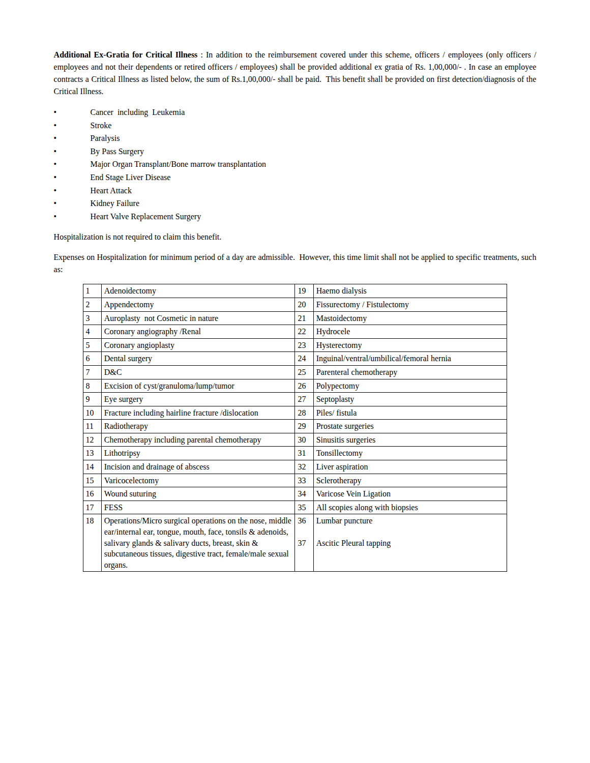Additional Ex-Gratia for Critical Illness : In addition to the reimbursement covered under this scheme, officers / employees (only officers / employees and not their dependents or retired officers / employees) shall be provided additional ex gratia of Rs. 1,00,000/- . In case an employee contracts a Critical Illness as listed below, the sum of Rs.1,00,000/- shall be paid. This benefit shall be provided on first detection/diagnosis of the Critical Illness.
Cancer including Leukemia
Stroke
Paralysis
By Pass Surgery
Major Organ Transplant/Bone marrow transplantation
End Stage Liver Disease
Heart Attack
Kidney Failure
Heart Valve Replacement Surgery
Hospitalization is not required to claim this benefit.
Expenses on Hospitalization for minimum period of a day are admissible. However, this time limit shall not be applied to specific treatments, such as:
| 1 | Adenoidectomy | 19 | Haemo dialysis |
| 2 | Appendectomy | 20 | Fissurectomy / Fistulectomy |
| 3 | Auroplasty not Cosmetic in nature | 21 | Mastoidectomy |
| 4 | Coronary angiography /Renal | 22 | Hydrocele |
| 5 | Coronary angioplasty | 23 | Hysterectomy |
| 6 | Dental surgery | 24 | Inguinal/ventral/umbilical/femoral hernia |
| 7 | D&C | 25 | Parenteral chemotherapy |
| 8 | Excision of cyst/granuloma/lump/tumor | 26 | Polypectomy |
| 9 | Eye surgery | 27 | Septoplasty |
| 10 | Fracture including hairline fracture /dislocation | 28 | Piles/ fistula |
| 11 | Radiotherapy | 29 | Prostate surgeries |
| 12 | Chemotherapy including parental chemotherapy | 30 | Sinusitis surgeries |
| 13 | Lithotripsy | 31 | Tonsillectomy |
| 14 | Incision and drainage of abscess | 32 | Liver aspiration |
| 15 | Varicocelectomy | 33 | Sclerotherapy |
| 16 | Wound suturing | 34 | Varicose Vein Ligation |
| 17 | FESS | 35 | All scopies along with biopsies |
| 18 | Operations/Micro surgical operations on the nose, middle ear/internal ear, tongue, mouth, face, tonsils & adenoids, salivary glands & salivary ducts, breast, skin & subcutaneous tissues, digestive tract, female/male sexual organs. | 36 37 | Lumbar puncture Ascitic Pleural tapping |